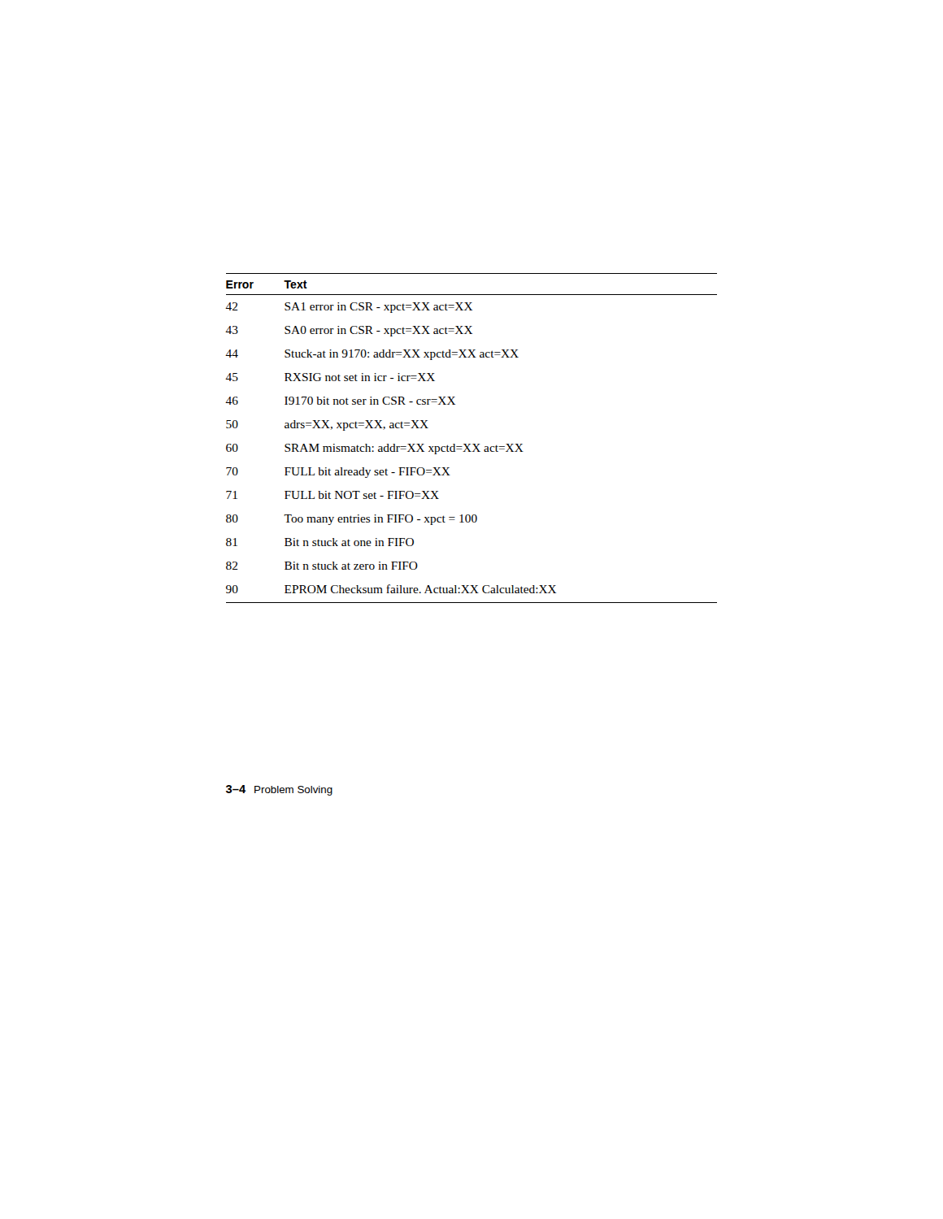| Error | Text |
| --- | --- |
| 42 | SA1 error in CSR - xpct=XX act=XX |
| 43 | SA0 error in CSR - xpct=XX act=XX |
| 44 | Stuck-at in 9170: addr=XX xpctd=XX act=XX |
| 45 | RXSIG not set in icr - icr=XX |
| 46 | I9170 bit not ser in CSR - csr=XX |
| 50 | adrs=XX, xpct=XX, act=XX |
| 60 | SRAM mismatch: addr=XX xpctd=XX act=XX |
| 70 | FULL bit already set - FIFO=XX |
| 71 | FULL bit NOT set - FIFO=XX |
| 80 | Too many entries in FIFO - xpct = 100 |
| 81 | Bit n stuck at one in FIFO |
| 82 | Bit n stuck at zero in FIFO |
| 90 | EPROM Checksum failure. Actual:XX Calculated:XX |
3–4 Problem Solving